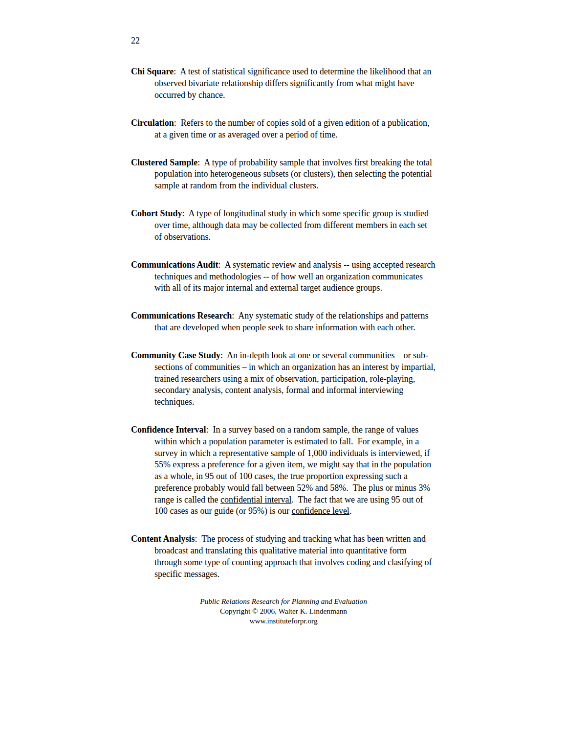22
Chi Square: A test of statistical significance used to determine the likelihood that an observed bivariate relationship differs significantly from what might have occurred by chance.
Circulation: Refers to the number of copies sold of a given edition of a publication, at a given time or as averaged over a period of time.
Clustered Sample: A type of probability sample that involves first breaking the total population into heterogeneous subsets (or clusters), then selecting the potential sample at random from the individual clusters.
Cohort Study: A type of longitudinal study in which some specific group is studied over time, although data may be collected from different members in each set of observations.
Communications Audit: A systematic review and analysis -- using accepted research techniques and methodologies -- of how well an organization communicates with all of its major internal and external target audience groups.
Communications Research: Any systematic study of the relationships and patterns that are developed when people seek to share information with each other.
Community Case Study: An in-depth look at one or several communities – or sub-sections of communities – in which an organization has an interest by impartial, trained researchers using a mix of observation, participation, role-playing, secondary analysis, content analysis, formal and informal interviewing techniques.
Confidence Interval: In a survey based on a random sample, the range of values within which a population parameter is estimated to fall. For example, in a survey in which a representative sample of 1,000 individuals is interviewed, if 55% express a preference for a given item, we might say that in the population as a whole, in 95 out of 100 cases, the true proportion expressing such a preference probably would fall between 52% and 58%. The plus or minus 3% range is called the confidential interval. The fact that we are using 95 out of 100 cases as our guide (or 95%) is our confidence level.
Content Analysis: The process of studying and tracking what has been written and broadcast and translating this qualitative material into quantitative form through some type of counting approach that involves coding and clasifying of specific messages.
Public Relations Research for Planning and Evaluation
Copyright © 2006, Walter K. Lindenmann
www.instituteforpr.org